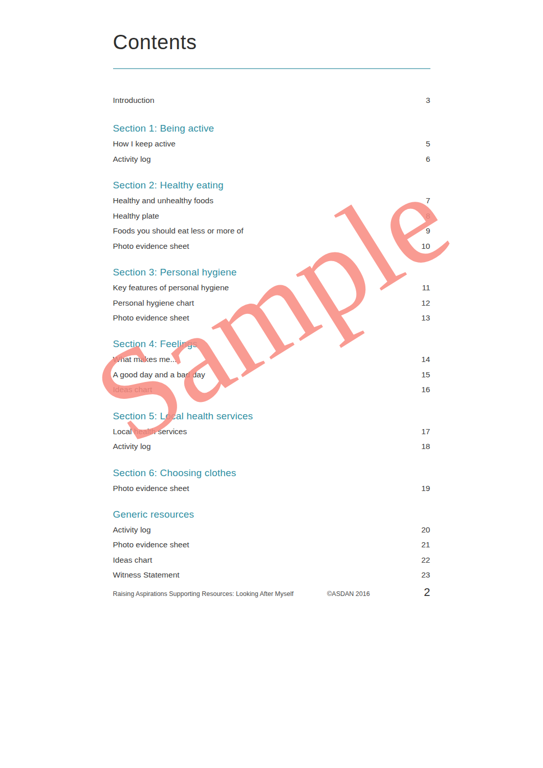Contents
Introduction 3
Section 1: Being active
How I keep active 5
Activity log 6
Section 2: Healthy eating
Healthy and unhealthy foods 7
Healthy plate 8
Foods you should eat less or more of 9
Photo evidence sheet 10
Section 3: Personal hygiene
Key features of personal hygiene 11
Personal hygiene chart 12
Photo evidence sheet 13
Section 4: Feelings
What makes me... 14
A good day and a bad day 15
Ideas chart 16
Section 5: Local health services
Local health services 17
Activity log 18
Section 6: Choosing clothes
Photo evidence sheet 19
Generic resources
Activity log 20
Photo evidence sheet 21
Ideas chart 22
Witness Statement 23
Sample
Raising Aspirations Supporting Resources: Looking After Myself ©ASDAN 2016 2